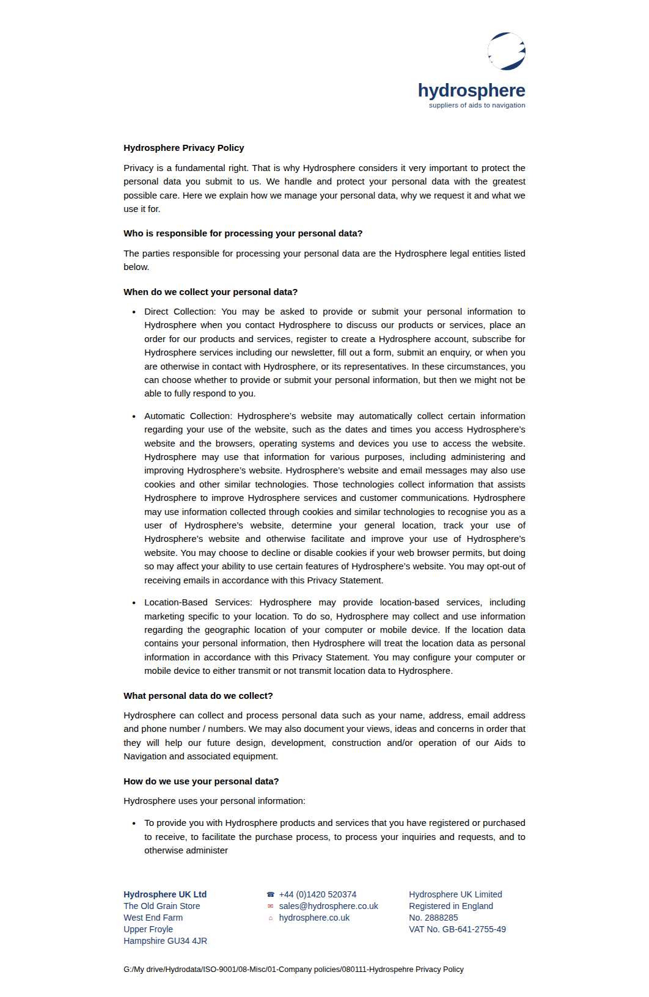hydrosphere
suppliers of aids to navigation
Hydrosphere Privacy Policy
Privacy is a fundamental right. That is why Hydrosphere considers it very important to protect the personal data you submit to us. We handle and protect your personal data with the greatest possible care. Here we explain how we manage your personal data, why we request it and what we use it for.
Who is responsible for processing your personal data?
The parties responsible for processing your personal data are the Hydrosphere legal entities listed below.
When do we collect your personal data?
Direct Collection: You may be asked to provide or submit your personal information to Hydrosphere when you contact Hydrosphere to discuss our products or services, place an order for our products and services, register to create a Hydrosphere account, subscribe for Hydrosphere services including our newsletter, fill out a form, submit an enquiry, or when you are otherwise in contact with Hydrosphere, or its representatives. In these circumstances, you can choose whether to provide or submit your personal information, but then we might not be able to fully respond to you.
Automatic Collection: Hydrosphere’s website may automatically collect certain information regarding your use of the website, such as the dates and times you access Hydrosphere’s website and the browsers, operating systems and devices you use to access the website. Hydrosphere may use that information for various purposes, including administering and improving Hydrosphere’s website. Hydrosphere’s website and email messages may also use cookies and other similar technologies. Those technologies collect information that assists Hydrosphere to improve Hydrosphere services and customer communications. Hydrosphere may use information collected through cookies and similar technologies to recognise you as a user of Hydrosphere’s website, determine your general location, track your use of Hydrosphere’s website and otherwise facilitate and improve your use of Hydrosphere’s website. You may choose to decline or disable cookies if your web browser permits, but doing so may affect your ability to use certain features of Hydrosphere’s website. You may opt-out of receiving emails in accordance with this Privacy Statement.
Location-Based Services: Hydrosphere may provide location-based services, including marketing specific to your location. To do so, Hydrosphere may collect and use information regarding the geographic location of your computer or mobile device. If the location data contains your personal information, then Hydrosphere will treat the location data as personal information in accordance with this Privacy Statement. You may configure your computer or mobile device to either transmit or not transmit location data to Hydrosphere.
What personal data do we collect?
Hydrosphere can collect and process personal data such as your name, address, email address and phone number / numbers. We may also document your views, ideas and concerns in order that they will help our future design, development, construction and/or operation of our Aids to Navigation and associated equipment.
How do we use your personal data?
Hydrosphere uses your personal information:
To provide you with Hydrosphere products and services that you have registered or purchased to receive, to facilitate the purchase process, to process your inquiries and requests, and to otherwise administer
Hydrosphere UK Ltd
The Old Grain Store
West End Farm
Upper Froyle
Hampshire GU34 4JR
☎+44 (0)1420 520374
✉sales@hydrosphere.co.uk
⌂hydrosphere.co.uk
Hydrosphere UK Limited
Registered in England
No. 2888285
VAT No. GB-641-2755-49
G:/My drive/Hydrodata/ISO-9001/08-Misc/01-Company policies/080111-Hydrospehre Privacy Policy